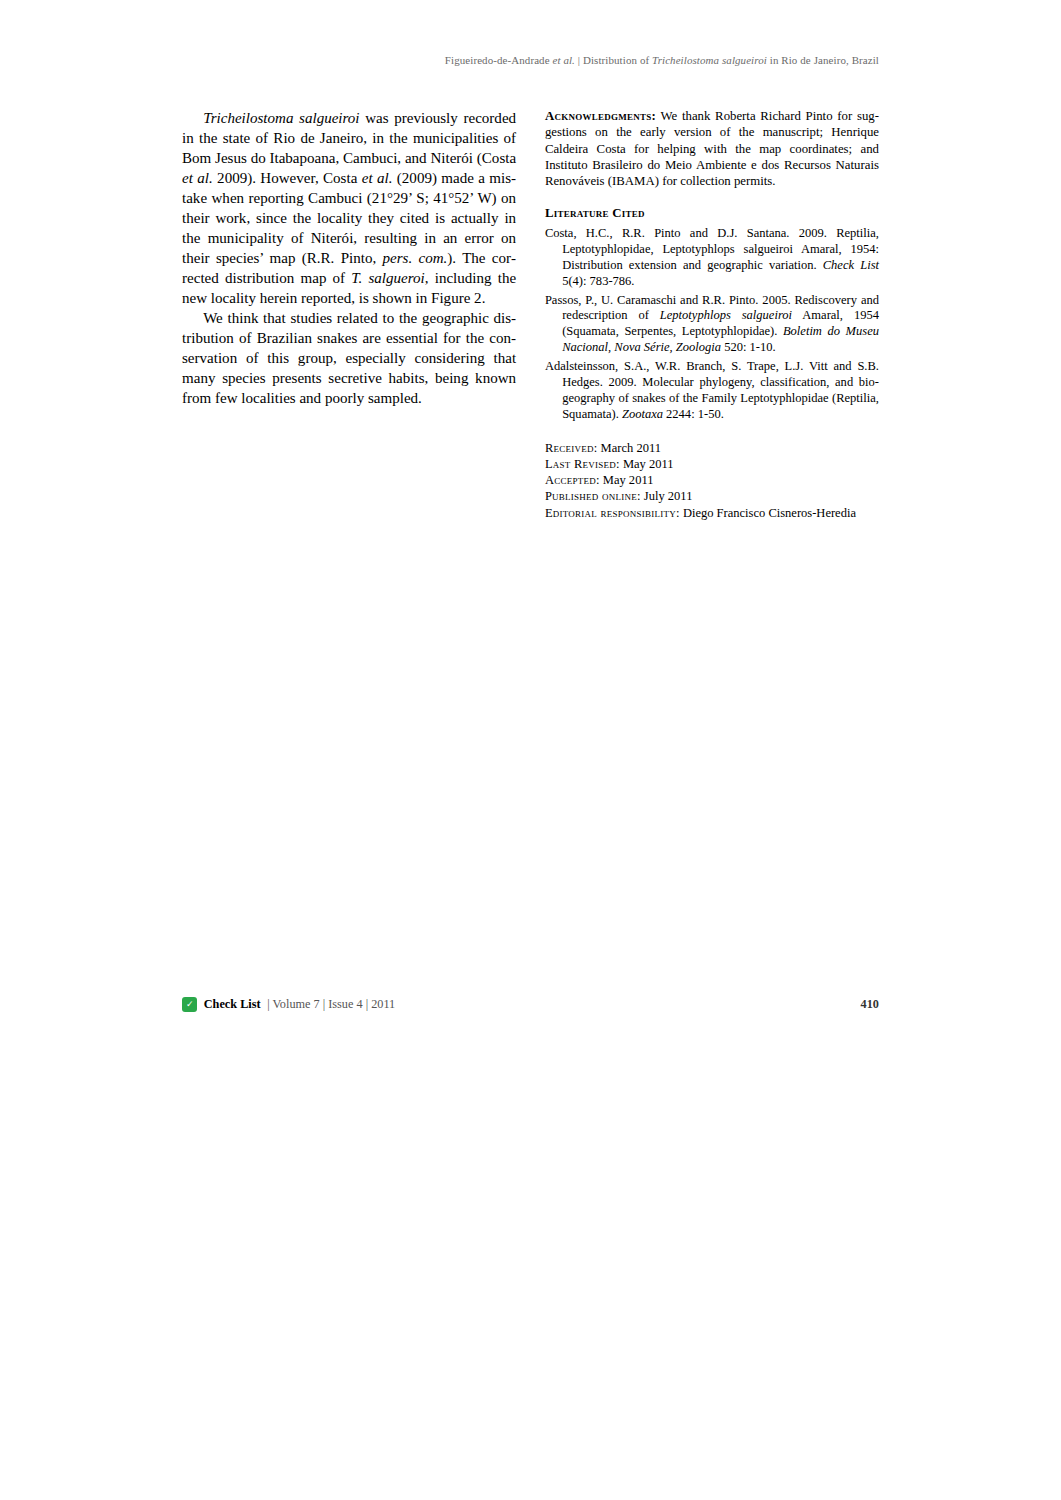Figueiredo-de-Andrade et al. | Distribution of Tricheilostoma salgueiroi in Rio de Janeiro, Brazil
Tricheilostoma salgueiroi was previously recorded in the state of Rio de Janeiro, in the municipalities of Bom Jesus do Itabapoana, Cambuci, and Niterói (Costa et al. 2009). However, Costa et al. (2009) made a mistake when reporting Cambuci (21°29’ S; 41°52’ W) on their work, since the locality they cited is actually in the municipality of Niterói, resulting in an error on their species’ map (R.R. Pinto, pers. com.). The corrected distribution map of T. salgueroi, including the new locality herein reported, is shown in Figure 2.
We think that studies related to the geographic distribution of Brazilian snakes are essential for the conservation of this group, especially considering that many species presents secretive habits, being known from few localities and poorly sampled.
Acknowledgments: We thank Roberta Richard Pinto for suggestions on the early version of the manuscript; Henrique Caldeira Costa for helping with the map coordinates; and Instituto Brasileiro do Meio Ambiente e dos Recursos Naturais Renováveis (IBAMA) for collection permits.
Literature Cited
Costa, H.C., R.R. Pinto and D.J. Santana. 2009. Reptilia, Leptotyphlopidae, Leptotyphlops salgueiroi Amaral, 1954: Distribution extension and geographic variation. Check List 5(4): 783-786.
Passos, P., U. Caramaschi and R.R. Pinto. 2005. Rediscovery and redescription of Leptotyphlops salgueiroi Amaral, 1954 (Squamata, Serpentes, Leptotyphlopidae). Boletim do Museu Nacional, Nova Série, Zoologia 520: 1-10.
Adalsteinsson, S.A., W.R. Branch, S. Trape, L.J. Vitt and S.B. Hedges. 2009. Molecular phylogeny, classification, and biogeography of snakes of the Family Leptotyphlopidae (Reptilia, Squamata). Zootaxa 2244: 1-50.
Received: March 2011
Last Revised: May 2011
Accepted: May 2011
Published online: July 2011
Editorial responsibility: Diego Francisco Cisneros-Heredia
✓ Check List | Volume 7 | Issue 4 | 2011
410